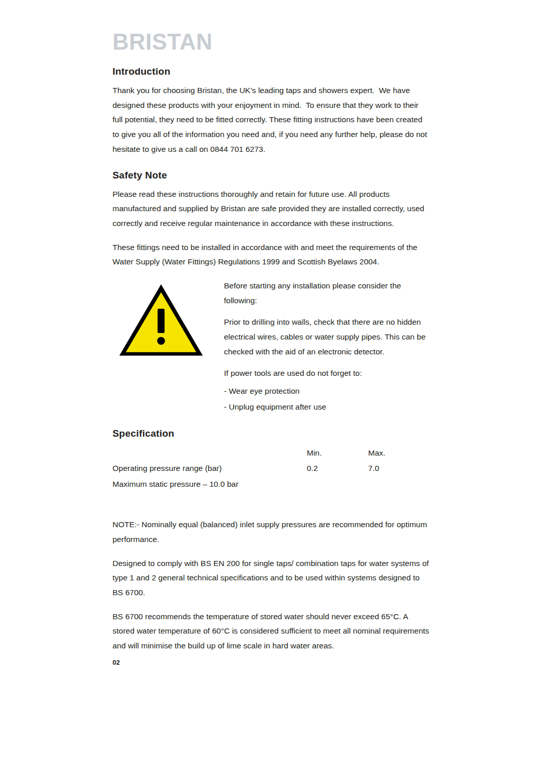BRISTAN
Introduction
Thank you for choosing Bristan, the UK’s leading taps and showers expert. We have designed these products with your enjoyment in mind. To ensure that they work to their full potential, they need to be fitted correctly. These fitting instructions have been created to give you all of the information you need and, if you need any further help, please do not hesitate to give us a call on 0844 701 6273.
Safety Note
Please read these instructions thoroughly and retain for future use. All products manufactured and supplied by Bristan are safe provided they are installed correctly, used correctly and receive regular maintenance in accordance with these instructions.
These fittings need to be installed in accordance with and meet the requirements of the Water Supply (Water Fittings) Regulations 1999 and Scottish Byelaws 2004.
Before starting any installation please consider the following:
Prior to drilling into walls, check that there are no hidden electrical wires, cables or water supply pipes. This can be checked with the aid of an electronic detector.
If power tools are used do not forget to:
- Wear eye protection
- Unplug equipment after use
Specification
| | Min. | Max. |
| Operating pressure range (bar) | 0.2 | 7.0 |
| Maximum static pressure – 10.0 bar | | |
NOTE:- Nominally equal (balanced) inlet supply pressures are recommended for optimum performance.
Designed to comply with BS EN 200 for single taps/ combination taps for water systems of type 1 and 2 general technical specifications and to be used within systems designed to BS 6700.
BS 6700 recommends the temperature of stored water should never exceed 65°C. A stored water temperature of 60°C is considered sufficient to meet all nominal requirements and will minimise the build up of lime scale in hard water areas.
02